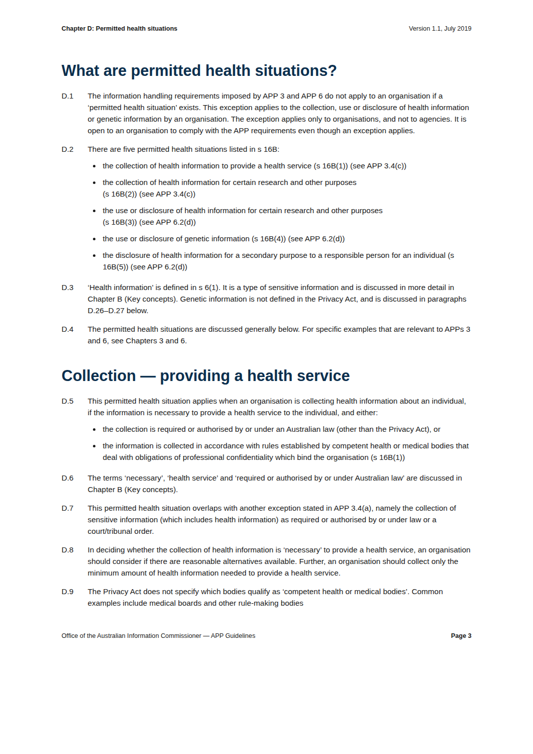Chapter D: Permitted health situations Version 1.1, July 2019
What are permitted health situations?
D.1
The information handling requirements imposed by APP 3 and APP 6 do not apply to an organisation if a ‘permitted health situation’ exists. This exception applies to the collection, use or disclosure of health information or genetic information by an organisation. The exception applies only to organisations, and not to agencies. It is open to an organisation to comply with the APP requirements even though an exception applies.
D.2
There are five permitted health situations listed in s 16B:
the collection of health information to provide a health service (s 16B(1)) (see APP 3.4(c))
the collection of health information for certain research and other purposes
(s 16B(2)) (see APP 3.4(c))
the use or disclosure of health information for certain research and other purposes
(s 16B(3)) (see APP 6.2(d))
the use or disclosure of genetic information (s 16B(4)) (see APP 6.2(d))
the disclosure of health information for a secondary purpose to a responsible person for an individual (s 16B(5)) (see APP 6.2(d))
D.3
‘Health information’ is defined in s 6(1). It is a type of sensitive information and is discussed in more detail in Chapter B (Key concepts). Genetic information is not defined in the Privacy Act, and is discussed in paragraphs D.26–D.27 below.
D.4
The permitted health situations are discussed generally below. For specific examples that are relevant to APPs 3 and 6, see Chapters 3 and 6.
Collection — providing a health service
D.5
This permitted health situation applies when an organisation is collecting health information about an individual, if the information is necessary to provide a health service to the individual, and either:
the collection is required or authorised by or under an Australian law (other than the Privacy Act), or
the information is collected in accordance with rules established by competent health or medical bodies that deal with obligations of professional confidentiality which bind the organisation (s 16B(1))
D.6
The terms ‘necessary’, ‘health service’ and ‘required or authorised by or under Australian law’ are discussed in Chapter B (Key concepts).
D.7
This permitted health situation overlaps with another exception stated in APP 3.4(a), namely the collection of sensitive information (which includes health information) as required or authorised by or under law or a court/tribunal order.
D.8
In deciding whether the collection of health information is ‘necessary’ to provide a health service, an organisation should consider if there are reasonable alternatives available. Further, an organisation should collect only the minimum amount of health information needed to provide a health service.
D.9
The Privacy Act does not specify which bodies qualify as ‘competent health or medical bodies’. Common examples include medical boards and other rule-making bodies
Office of the Australian Information Commissioner — APP Guidelines Page 3